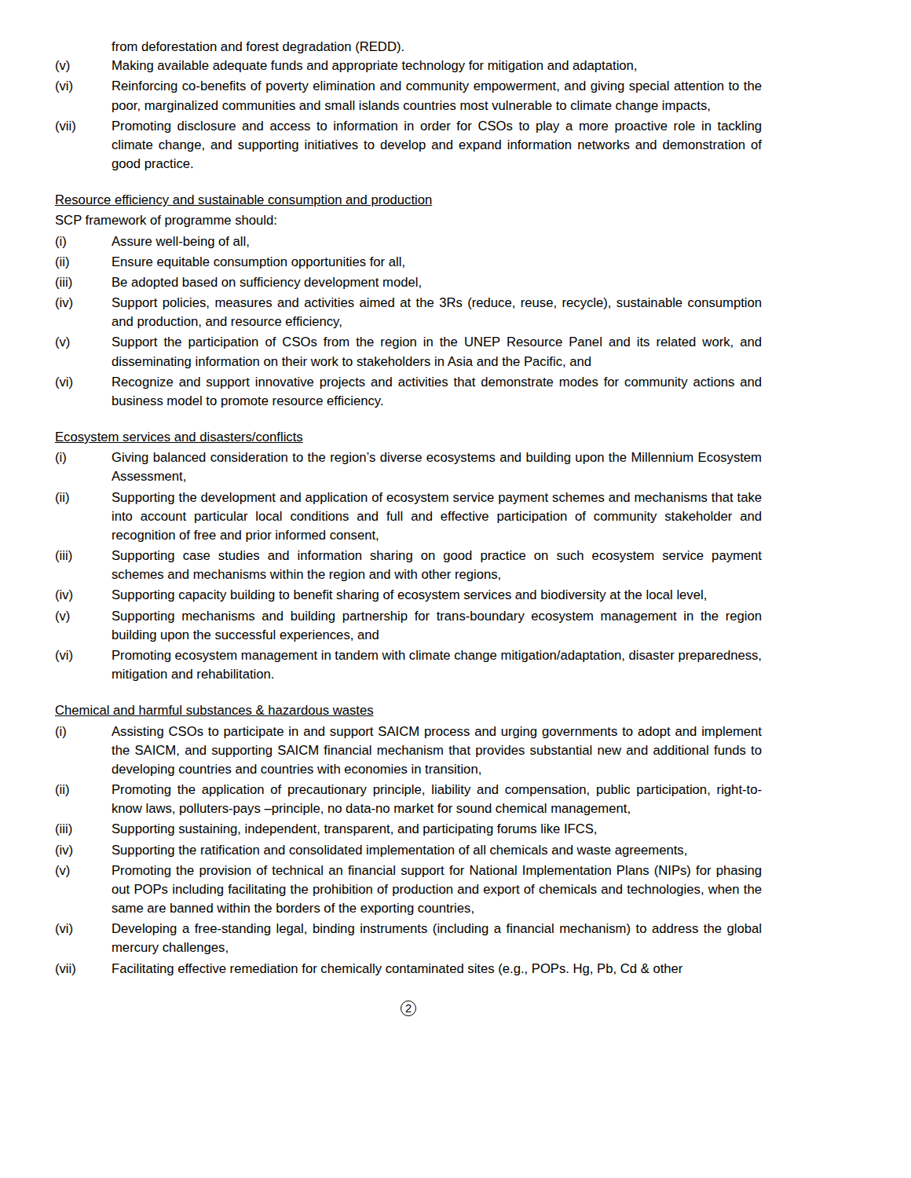from deforestation and forest degradation (REDD).
(v) Making available adequate funds and appropriate technology for mitigation and adaptation,
(vi) Reinforcing co-benefits of poverty elimination and community empowerment, and giving special attention to the poor, marginalized communities and small islands countries most vulnerable to climate change impacts,
(vii) Promoting disclosure and access to information in order for CSOs to play a more proactive role in tackling climate change, and supporting initiatives to develop and expand information networks and demonstration of good practice.
Resource efficiency and sustainable consumption and production
SCP framework of programme should:
(i) Assure well-being of all,
(ii) Ensure equitable consumption opportunities for all,
(iii) Be adopted based on sufficiency development model,
(iv) Support policies, measures and activities aimed at the 3Rs (reduce, reuse, recycle), sustainable consumption and production, and resource efficiency,
(v) Support the participation of CSOs from the region in the UNEP Resource Panel and its related work, and disseminating information on their work to stakeholders in Asia and the Pacific, and
(vi) Recognize and support innovative projects and activities that demonstrate modes for community actions and business model to promote resource efficiency.
Ecosystem services and disasters/conflicts
(i) Giving balanced consideration to the region’s diverse ecosystems and building upon the Millennium Ecosystem Assessment,
(ii) Supporting the development and application of ecosystem service payment schemes and mechanisms that take into account particular local conditions and full and effective participation of community stakeholder and recognition of free and prior informed consent,
(iii) Supporting case studies and information sharing on good practice on such ecosystem service payment schemes and mechanisms within the region and with other regions,
(iv) Supporting capacity building to benefit sharing of ecosystem services and biodiversity at the local level,
(v) Supporting mechanisms and building partnership for trans-boundary ecosystem management in the region building upon the successful experiences, and
(vi) Promoting ecosystem management in tandem with climate change mitigation/adaptation, disaster preparedness, mitigation and rehabilitation.
Chemical and harmful substances & hazardous wastes
(i) Assisting CSOs to participate in and support SAICM process and urging governments to adopt and implement the SAICM, and supporting SAICM financial mechanism that provides substantial new and additional funds to developing countries and countries with economies in transition,
(ii) Promoting the application of precautionary principle, liability and compensation, public participation, right-to-know laws, polluters-pays –principle, no data-no market for sound chemical management,
(iii) Supporting sustaining, independent, transparent, and participating forums like IFCS,
(iv) Supporting the ratification and consolidated implementation of all chemicals and waste agreements,
(v) Promoting the provision of technical an financial support for National Implementation Plans (NIPs) for phasing out POPs including facilitating the prohibition of production and export of chemicals and technologies, when the same are banned within the borders of the exporting countries,
(vi) Developing a free-standing legal, binding instruments (including a financial mechanism) to address the global mercury challenges,
(vii) Facilitating effective remediation for chemically contaminated sites (e.g., POPs. Hg, Pb, Cd & other
2